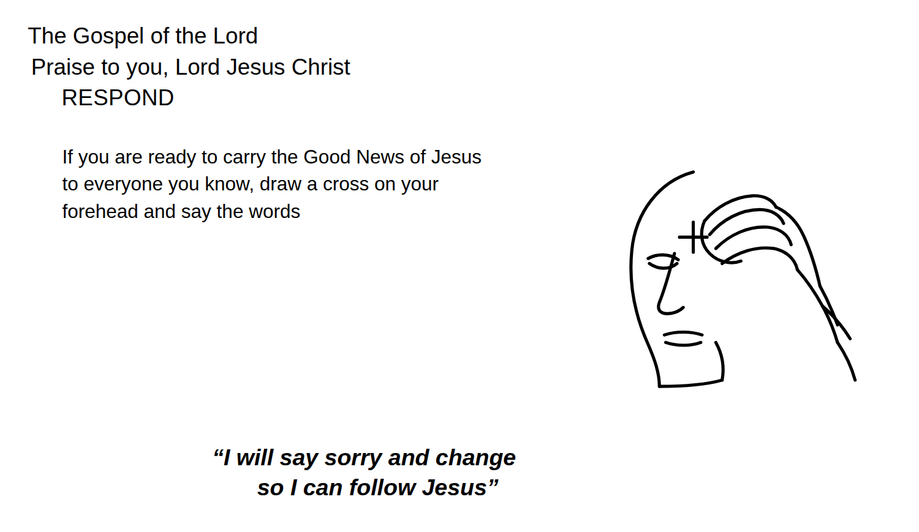The Gospel of the Lord
Praise to you, Lord Jesus Christ
RESPOND
If you are ready to carry the Good News of Jesus to everyone you know, draw a cross on your forehead and say the words
“I will say sorry and change so I can follow Jesus”